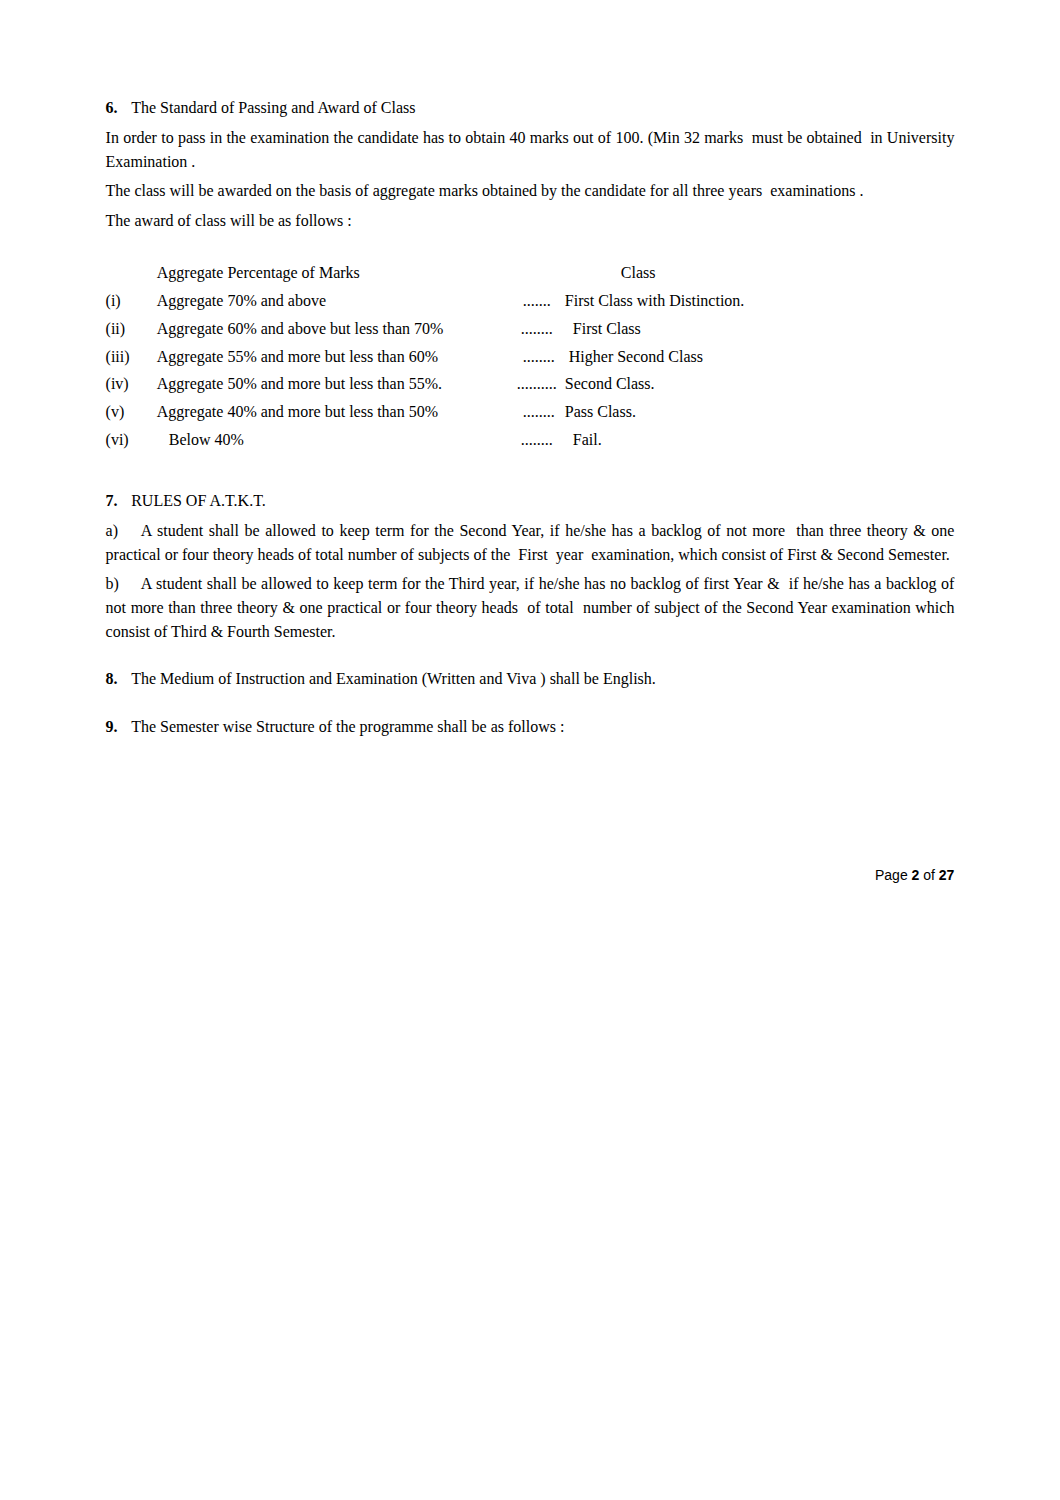6. The Standard of Passing and Award of Class
In order to pass in the examination the candidate has to obtain 40 marks out of 100. (Min 32 marks must be obtained in University Examination .
The class will be awarded on the basis of aggregate marks obtained by the candidate for all three years examinations .
The award of class will be as follows :
| | Aggregate Percentage of Marks | | Class |
| (i) | Aggregate 70% and above | ....... | First Class with Distinction. |
| (ii) | Aggregate 60% and above but less than 70% | ........ | First Class |
| (iii) | Aggregate 55% and more but less than 60% | ........ | Higher Second Class |
| (iv) | Aggregate 50% and more but less than 55%. | .......... | Second Class. |
| (v) | Aggregate 40% and more but less than 50% | ........ | Pass Class. |
| (vi) | Below 40% | ........ | Fail. |
7. RULES OF A.T.K.T.
a) A student shall be allowed to keep term for the Second Year, if he/she has a backlog of not more than three theory & one practical or four theory heads of total number of subjects of the First year examination, which consist of First & Second Semester.
b) A student shall be allowed to keep term for the Third year, if he/she has no backlog of first Year & if he/she has a backlog of not more than three theory & one practical or four theory heads of total number of subject of the Second Year examination which consist of Third & Fourth Semester.
8. The Medium of Instruction and Examination (Written and Viva ) shall be English.
9. The Semester wise Structure of the programme shall be as follows :
Page 2 of 27